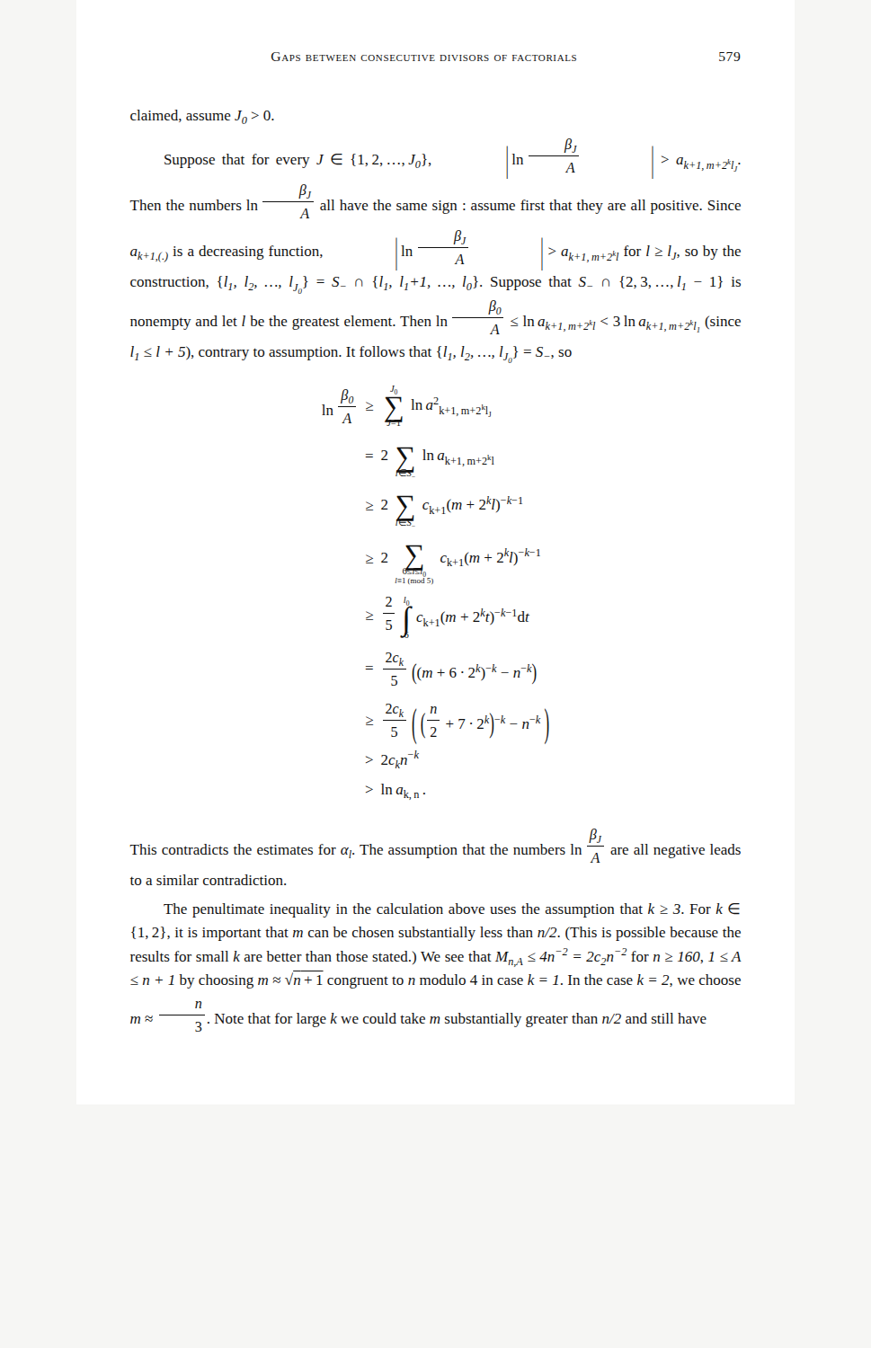Gaps between consecutive divisors of factorials 579
claimed, assume J0 > 0.
Suppose that for every J ∈ {1, 2, …, J0}, | ln βJ A | > ak+1, m+2klJ. Then the numbers ln βJ A all have the same sign : assume first that they are all positive. Since ak+1,(.) is a decreasing function, | ln βJ A | > ak+1, m+2kl for l ≥ lJ, so by the construction, {l1, l2, …, lJ0} = S− ∩ {l1, l1+1, …, l0}. Suppose that S− ∩ {2, 3, …, l1 − 1} is nonempty and let l be the greatest element. Then ln β0 A ≤ ln ak+1, m+2kl < 3 ln ak+1, m+2kl1 (since l1 ≤ l + 5), contrary to assumption. It follows that {l1, l2, …, lJ0} = S−, so
| ln β 0 A | ≥ | J 0 ∑ J =1 ln a 2 k+1, m+2 k l J |
| | = | 2 ∑ l ∈ S − ln a k+1, m+2 k l |
| | ≥ | 2 ∑ l ∈ S − c k+1 ( m + 2 k l ) − k −1 |
| | ≥ | 2 ∑ 6≤ l ≤ l 0 l ≡1 (mod 5) c k+1 ( m + 2 k l ) − k −1 |
| | ≥ | 2 5 l 0 ∫ 6 c k+1 ( m + 2 k t ) − k −1 d t |
| | = | 2 c k 5 ( ( m + 6 · 2 k ) − k − n − k ) |
| | ≥ | 2 c k 5 ( ( n 2 + 7 · 2 k ) − k − n − k ) |
| | > | 2 c k n − k |
| | > | ln a k, n . |
This contradicts the estimates for αl. The assumption that the numbers ln βJ A are all negative leads to a similar contradiction.
The penultimate inequality in the calculation above uses the assumption that k ≥ 3. For k ∈ {1, 2}, it is important that m can be chosen substantially less than n/2. (This is possible because the results for small k are better than those stated.) We see that Mn,A ≤ 4n−2 = 2c2n−2 for n ≥ 160, 1 ≤ A ≤ n + 1 by choosing m ≈ √n + 1 congruent to n modulo 4 in case k = 1. In the case k = 2, we choose m ≈ n 3. Note that for large k we could take m substantially greater than n/2 and still have